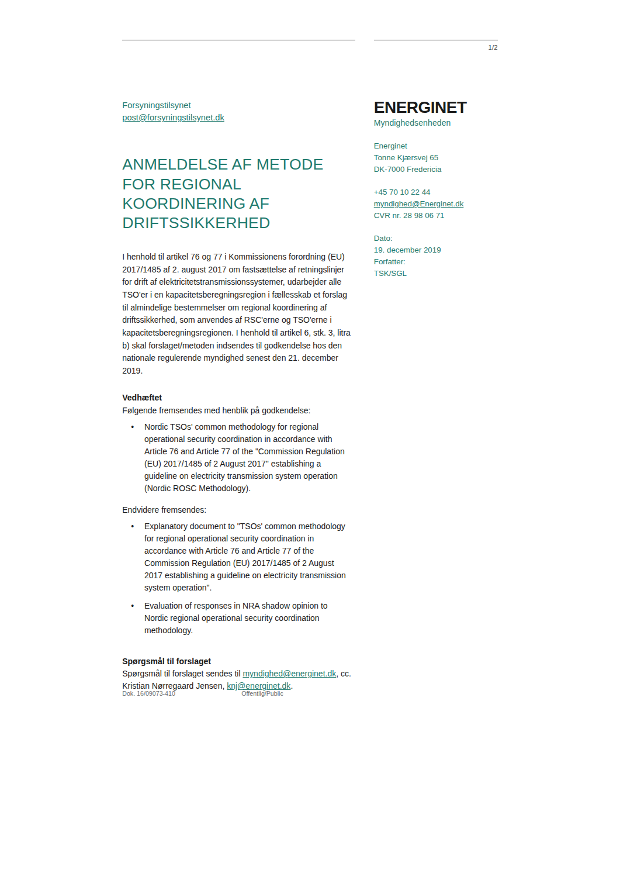1/2
Forsyningstilsynet
post@forsyningstilsynet.dk
Anmeldelse af metode for regional koordinering af driftssikkerhed
I henhold til artikel 76 og 77 i Kommissionens forordning (EU) 2017/1485 af 2. august 2017 om fastsættelse af retningslinjer for drift af elektricitetstransmissionssystemer, udarbejder alle TSO'er i en kapacitetsberegningsregion i fællesskab et forslag til almindelige bestemmelser om regional koordinering af driftssikkerhed, som anvendes af RSC'erne og TSO'erne i kapacitetsberegningsregionen. I henhold til artikel 6, stk. 3, litra b) skal forslaget/metoden indsendes til godkendelse hos den nationale regulerende myndighed senest den 21. december 2019.
Vedhæftet
Følgende fremsendes med henblik på godkendelse:
Nordic TSOs' common methodology for regional operational security coordination in accordance with Article 76 and Article 77 of the "Commission Regulation (EU) 2017/1485 of 2 August 2017" establishing a guideline on electricity transmission system operation (Nordic ROSC Methodology).
Endvidere fremsendes:
Explanatory document to "TSOs' common methodology for regional operational security coordination in accordance with Article 76 and Article 77 of the Commission Regulation (EU) 2017/1485 of 2 August 2017 establishing a guideline on electricity transmission system operation".
Evaluation of responses in NRA shadow opinion to Nordic regional operational security coordination methodology.
Spørgsmål til forslaget
Spørgsmål til forslaget sendes til myndighed@energinet.dk, cc. Kristian Nørregaard Jensen, knj@energinet.dk.
ENERGINET
Myndighedsenheden
Energinet
Tonne Kjærsvej 65
DK-7000 Fredericia
+45 70 10 22 44
myndighed@Energinet.dk
CVR nr. 28 98 06 71
Dato:
19. december 2019
Forfatter:
TSK/SGL
Dok. 16/09073-410
Offentlig/Public